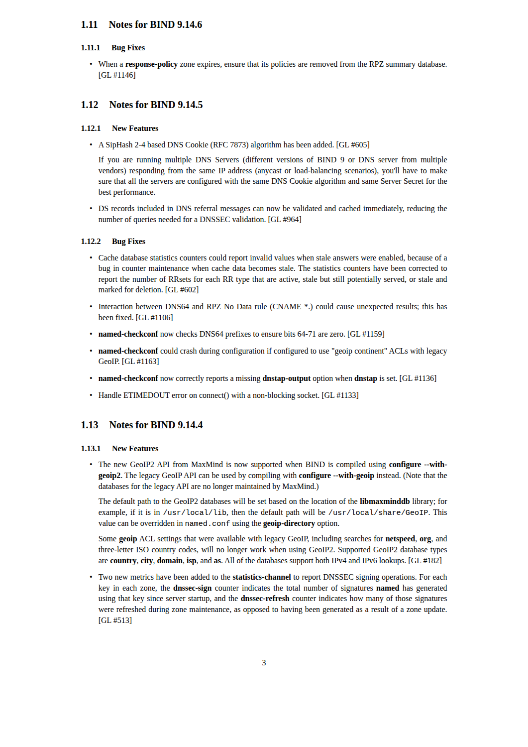1.11 Notes for BIND 9.14.6
1.11.1 Bug Fixes
When a response-policy zone expires, ensure that its policies are removed from the RPZ summary database. [GL #1146]
1.12 Notes for BIND 9.14.5
1.12.1 New Features
A SipHash 2-4 based DNS Cookie (RFC 7873) algorithm has been added. [GL #605]
If you are running multiple DNS Servers (different versions of BIND 9 or DNS server from multiple vendors) responding from the same IP address (anycast or load-balancing scenarios), you'll have to make sure that all the servers are configured with the same DNS Cookie algorithm and same Server Secret for the best performance.
DS records included in DNS referral messages can now be validated and cached immediately, reducing the number of queries needed for a DNSSEC validation. [GL #964]
1.12.2 Bug Fixes
Cache database statistics counters could report invalid values when stale answers were enabled, because of a bug in counter maintenance when cache data becomes stale. The statistics counters have been corrected to report the number of RRsets for each RR type that are active, stale but still potentially served, or stale and marked for deletion. [GL #602]
Interaction between DNS64 and RPZ No Data rule (CNAME *.) could cause unexpected results; this has been fixed. [GL #1106]
named-checkconf now checks DNS64 prefixes to ensure bits 64-71 are zero. [GL #1159]
named-checkconf could crash during configuration if configured to use "geoip continent" ACLs with legacy GeoIP. [GL #1163]
named-checkconf now correctly reports a missing dnstap-output option when dnstap is set. [GL #1136]
Handle ETIMEDOUT error on connect() with a non-blocking socket. [GL #1133]
1.13 Notes for BIND 9.14.4
1.13.1 New Features
The new GeoIP2 API from MaxMind is now supported when BIND is compiled using configure --with-geoip2. The legacy GeoIP API can be used by compiling with configure --with-geoip instead. (Note that the databases for the legacy API are no longer maintained by MaxMind.)
The default path to the GeoIP2 databases will be set based on the location of the libmaxminddb library; for example, if it is in /usr/local/lib, then the default path will be /usr/local/share/GeoIP. This value can be overridden in named.conf using the geoip-directory option.
Some geoip ACL settings that were available with legacy GeoIP, including searches for netspeed, org, and three-letter ISO country codes, will no longer work when using GeoIP2. Supported GeoIP2 database types are country, city, domain, isp, and as. All of the databases support both IPv4 and IPv6 lookups. [GL #182]
Two new metrics have been added to the statistics-channel to report DNSSEC signing operations. For each key in each zone, the dnssec-sign counter indicates the total number of signatures named has generated using that key since server startup, and the dnssec-refresh counter indicates how many of those signatures were refreshed during zone maintenance, as opposed to having been generated as a result of a zone update. [GL #513]
3